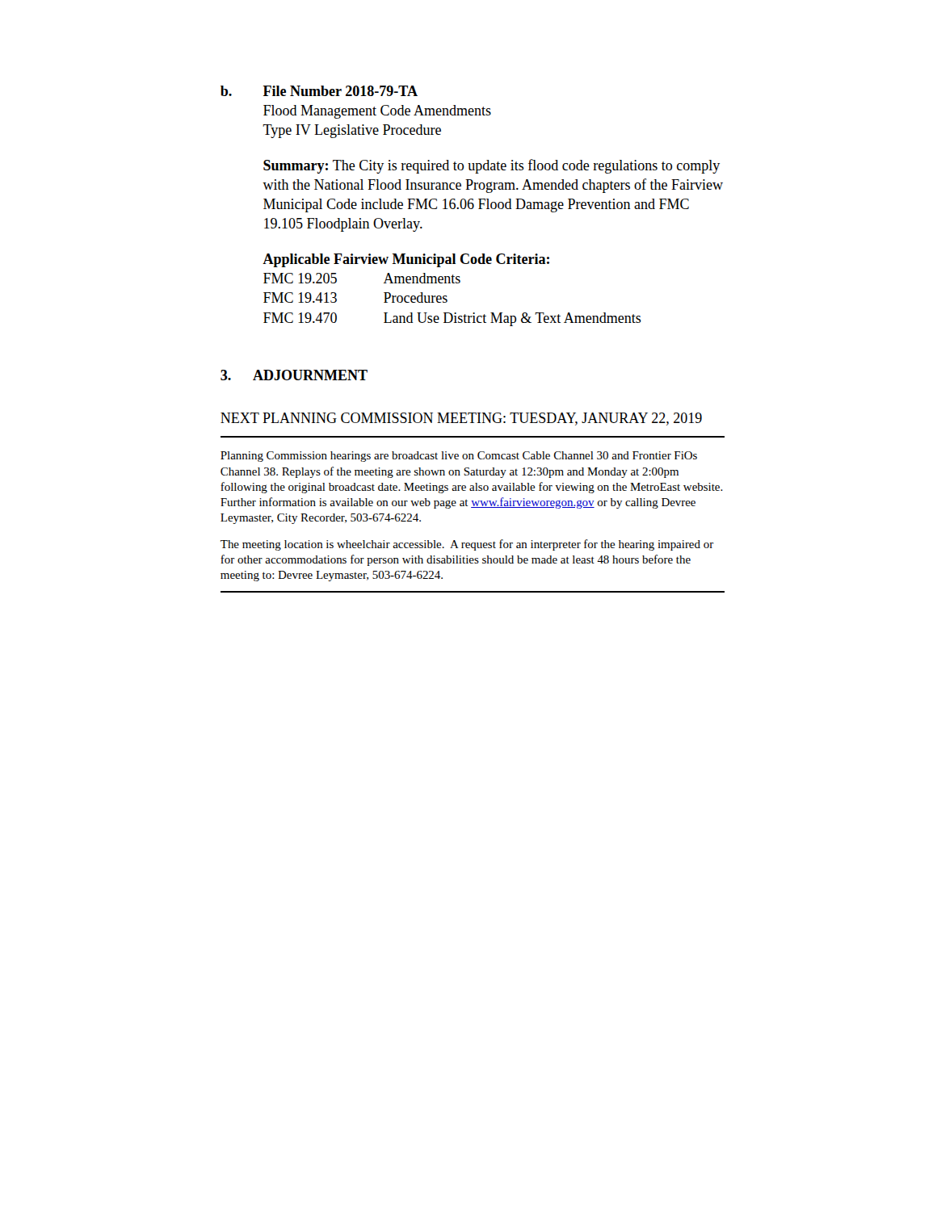b.
File Number 2018-79-TA
Flood Management Code Amendments
Type IV Legislative Procedure
Summary: The City is required to update its flood code regulations to comply with the National Flood Insurance Program. Amended chapters of the Fairview Municipal Code include FMC 16.06 Flood Damage Prevention and FMC 19.105 Floodplain Overlay.
Applicable Fairview Municipal Code Criteria:
FMC 19.205 Amendments
FMC 19.413 Procedures
FMC 19.470 Land Use District Map & Text Amendments
3. ADJOURNMENT
NEXT PLANNING COMMISSION MEETING: TUESDAY, JANURAY 22, 2019
Planning Commission hearings are broadcast live on Comcast Cable Channel 30 and Frontier FiOs Channel 38. Replays of the meeting are shown on Saturday at 12:30pm and Monday at 2:00pm following the original broadcast date. Meetings are also available for viewing on the MetroEast website. Further information is available on our web page at www.fairvieworegon.gov or by calling Devree Leymaster, City Recorder, 503-674-6224.
The meeting location is wheelchair accessible. A request for an interpreter for the hearing impaired or for other accommodations for person with disabilities should be made at least 48 hours before the meeting to: Devree Leymaster, 503-674-6224.